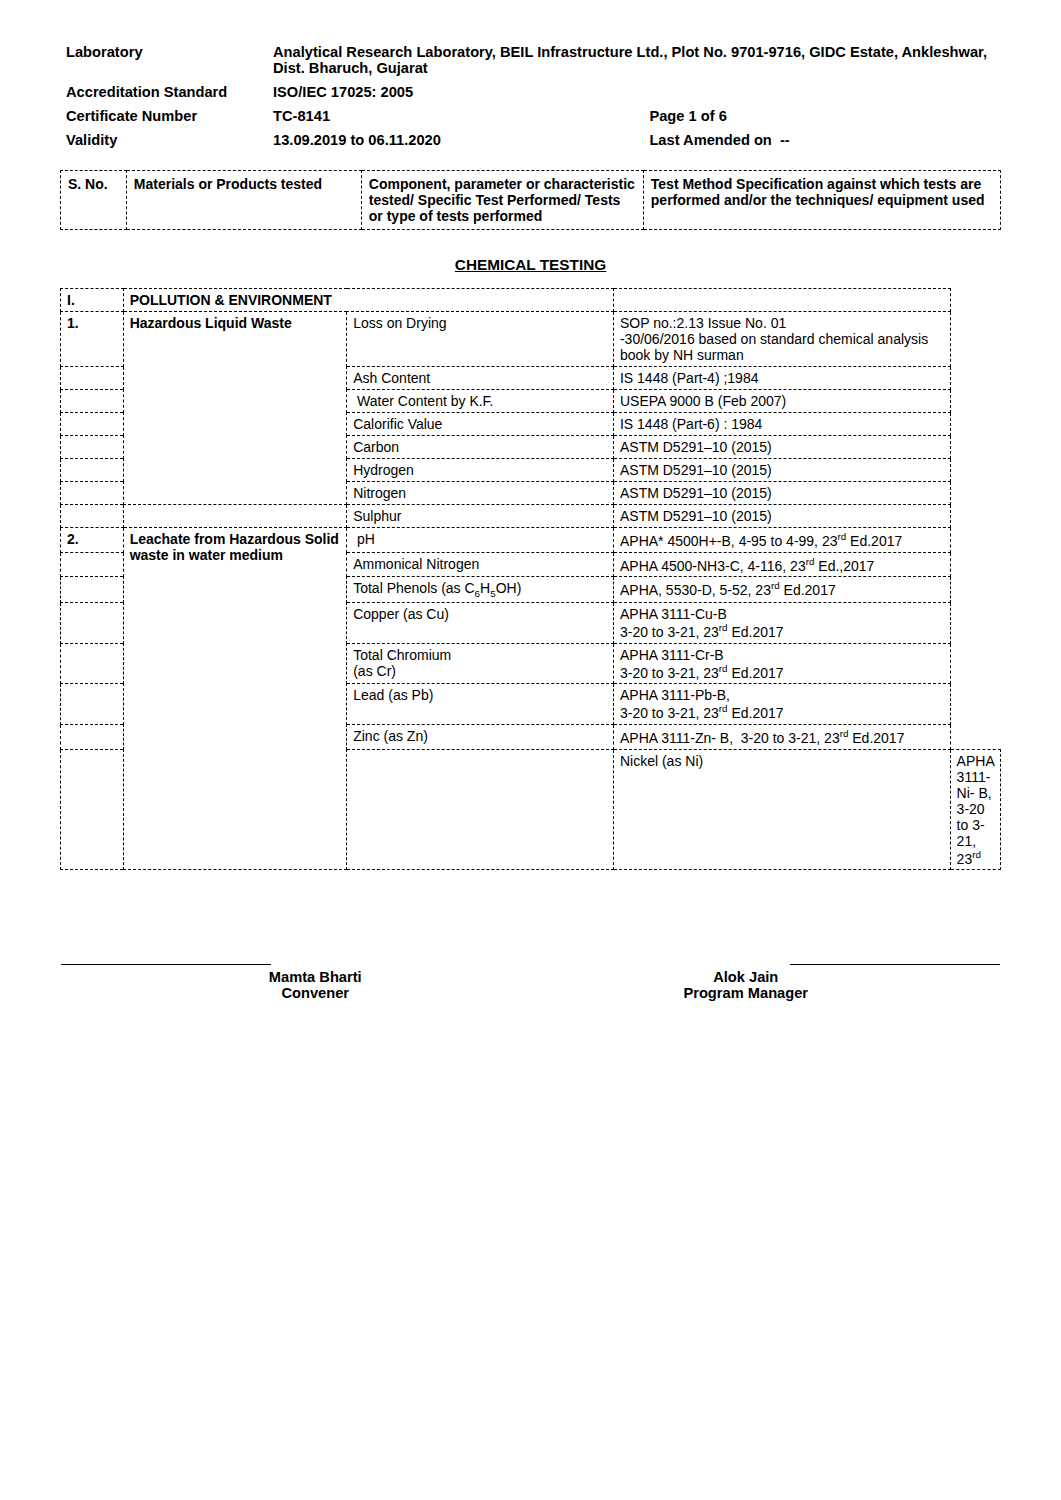| Laboratory | Analytical Research Laboratory, BEIL Infrastructure Ltd., Plot No. 9701-9716, GIDC Estate, Ankleshwar, Dist. Bharuch, Gujarat |
| Accreditation Standard | ISO/IEC 17025: 2005 |
| Certificate Number | TC-8141 | Page 1 of 6 |
| Validity | 13.09.2019 to 06.11.2020 | Last Amended on -- |
| S. No. | Materials or Products tested | Component, parameter or characteristic tested/ Specific Test Performed/ Tests or type of tests performed | Test Method Specification against which tests are performed and/or the techniques/ equipment used |
CHEMICAL TESTING
| I. | POLLUTION & ENVIRONMENT | |
| 1. | Hazardous Liquid Waste | Loss on Drying | SOP no.:2.13 Issue No. 01 -30/06/2016 based on standard chemical analysis book by NH surman |
| | Ash Content | IS 1448 (Part-4) ;1984 |
| | Water Content by K.F. | USEPA 9000 B (Feb 2007) |
| | Calorific Value | IS 1448 (Part-6) : 1984 |
| | Carbon | ASTM D5291–10 (2015) |
| | Hydrogen | ASTM D5291–10 (2015) |
| | Nitrogen | ASTM D5291–10 (2015) |
| | | Sulphur | ASTM D5291–10 (2015) |
| 2. | Leachate from Hazardous Solid waste in water medium | pH | APHA* 4500H+-B, 4-95 to 4-99, 23 rd Ed.2017 |
| | Ammonical Nitrogen | APHA 4500-NH3-C, 4-116, 23 rd Ed.,2017 |
| | Total Phenols (as C 6 H 5 OH) | APHA, 5530-D, 5-52, 23 rd Ed.2017 |
| | Copper (as Cu) | APHA 3111-Cu-B 3-20 to 3-21, 23 rd Ed.2017 |
| | Total Chromium (as Cr) | APHA 3111-Cr-B 3-20 to 3-21, 23 rd Ed.2017 |
| | Lead (as Pb) | APHA 3111-Pb-B, 3-20 to 3-21, 23 rd Ed.2017 |
| | Zinc (as Zn) | APHA 3111-Zn- B, 3-20 to 3-21, 23 rd Ed.2017 |
| | | Nickel (as Ni) | APHA 3111-Ni- B, 3-20 to 3-21, 23 rd |
| Mamta Bharti Convener | Alok Jain Program Manager |